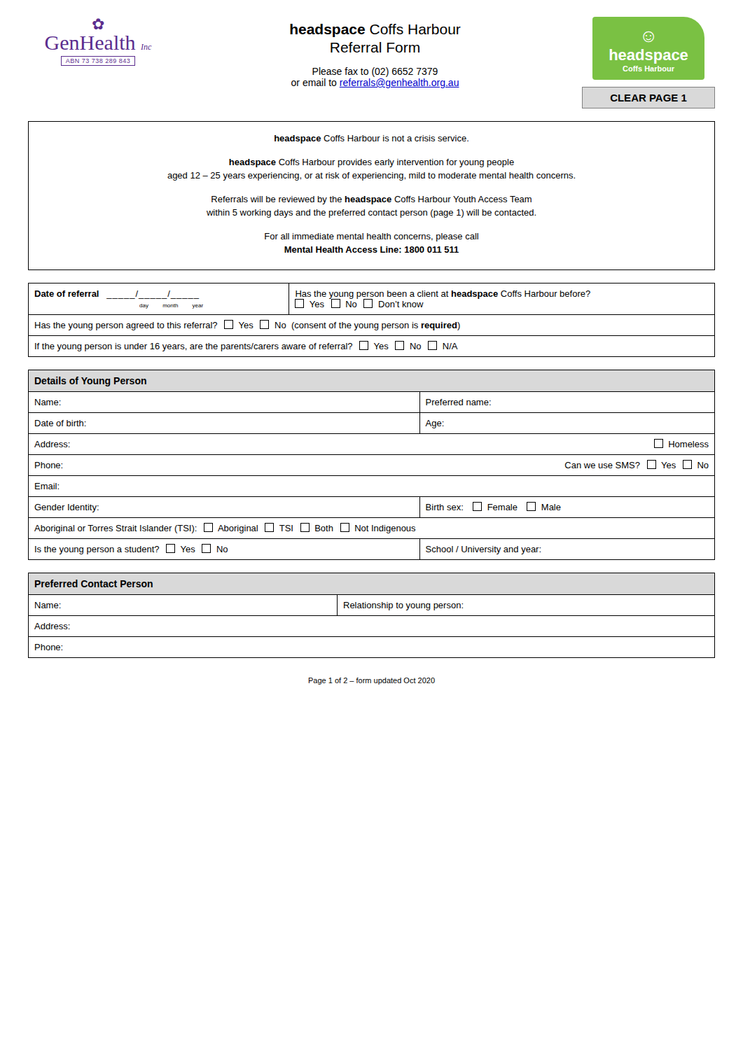✿
GenHealth Inc
ABN 73 738 289 843
headspace Coffs Harbour
Referral Form
Please fax to (02) 6652 7379
or email to referrals@genhealth.org.au
☺
headspace
Coffs Harbour
CLEAR PAGE 1
headspace Coffs Harbour is not a crisis service.
headspace Coffs Harbour provides early intervention for young people
aged 12 – 25 years experiencing, or at risk of experiencing, mild to moderate mental health concerns.
Referrals will be reviewed by the headspace Coffs Harbour Youth Access Team
within 5 working days and the preferred contact person (page 1) will be contacted.
For all immediate mental health concerns, please call
Mental Health Access Line: 1800 011 511
| Date of referral _____/_____/_____ day month year | Has the young person been a client at headspace Coffs Harbour before? Yes No Don’t know |
| Has the young person agreed to this referral? Yes No (consent of the young person is required ) |
| If the young person is under 16 years, are the parents/carers aware of referral? Yes No N/A |
| Details of Young Person |
| Name: | Preferred name: |
| Date of birth: | Age: |
| Address: Homeless |
| Phone: Can we use SMS? Yes No |
| Email: |
| Gender Identity: | Birth sex: Female Male |
| Aboriginal or Torres Strait Islander (TSI): Aboriginal TSI Both Not Indigenous |
| Is the young person a student? Yes No | School / University and year: |
| Preferred Contact Person |
| Name: | Relationship to young person: |
| Address: |
| Phone: |
Page 1 of 2 – form updated Oct 2020